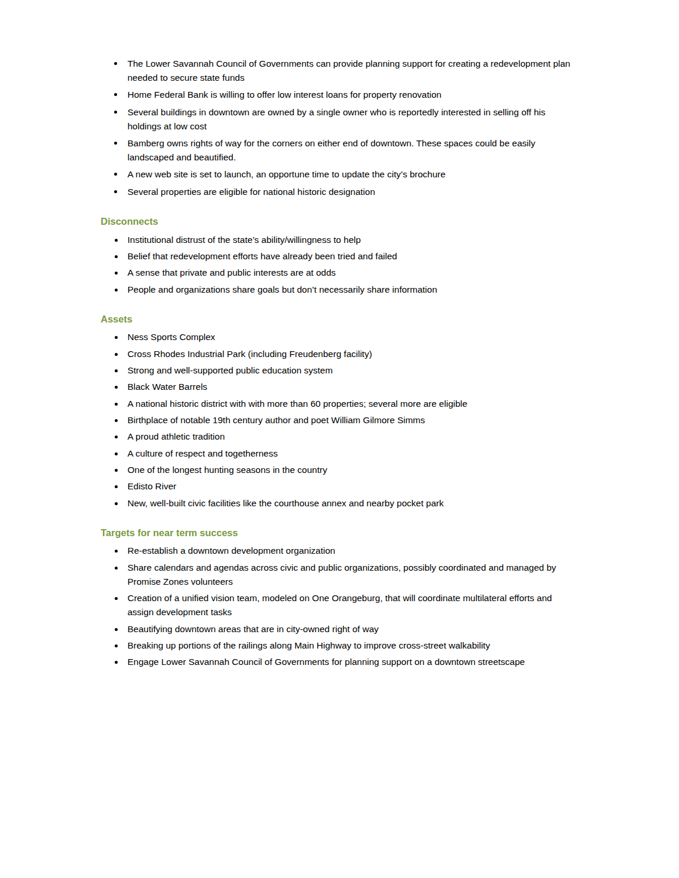The Lower Savannah Council of Governments can provide planning support for creating a redevelopment plan needed to secure state funds
Home Federal Bank is willing to offer low interest loans for property renovation
Several buildings in downtown are owned by a single owner who is reportedly interested in selling off his holdings at low cost
Bamberg owns rights of way for the corners on either end of downtown. These spaces could be easily landscaped and beautified.
A new web site is set to launch, an opportune time to update the city’s brochure
Several properties are eligible for national historic designation
Disconnects
Institutional distrust of the state’s ability/willingness to help
Belief that redevelopment efforts have already been tried and failed
A sense that private and public interests are at odds
People and organizations share goals but don’t necessarily share information
Assets
Ness Sports Complex
Cross Rhodes Industrial Park (including Freudenberg facility)
Strong and well-supported public education system
Black Water Barrels
A national historic district with with more than 60 properties; several more are eligible
Birthplace of notable 19th century author and poet William Gilmore Simms
A proud athletic tradition
A culture of respect and togetherness
One of the longest hunting seasons in the country
Edisto River
New, well-built civic facilities like the courthouse annex and nearby pocket park
Targets for near term success
Re-establish a downtown development organization
Share calendars and agendas across civic and public organizations, possibly coordinated and managed by Promise Zones volunteers
Creation of a unified vision team, modeled on One Orangeburg, that will coordinate multilateral efforts and assign development tasks
Beautifying downtown areas that are in city-owned right of way
Breaking up portions of the railings along Main Highway to improve cross-street walkability
Engage Lower Savannah Council of Governments for planning support on a downtown streetscape